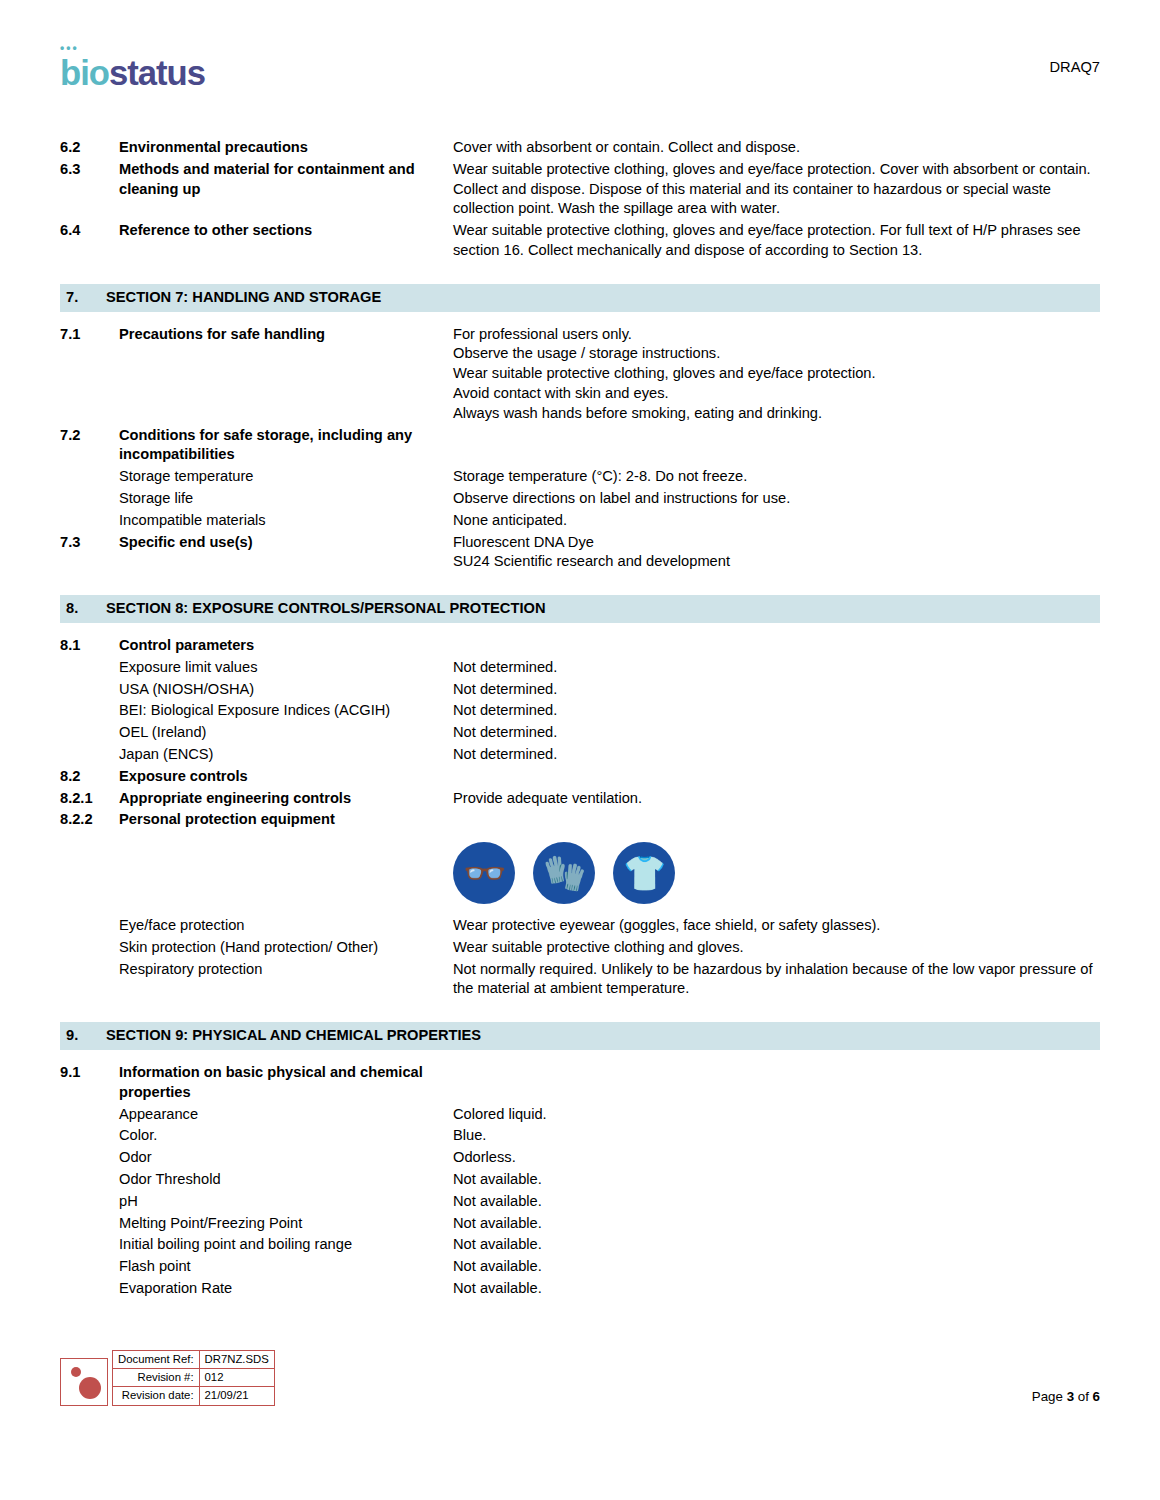••• bio status
DRAQ7
| 6.2 | Environmental precautions | Cover with absorbent or contain. Collect and dispose. |
| 6.3 | Methods and material for containment and cleaning up | Wear suitable protective clothing, gloves and eye/face protection. Cover with absorbent or contain. Collect and dispose. Dispose of this material and its container to hazardous or special waste collection point. Wash the spillage area with water. |
| 6.4 | Reference to other sections | Wear suitable protective clothing, gloves and eye/face protection. For full text of H/P phrases see section 16. Collect mechanically and dispose of according to Section 13. |
7. SECTION 7: HANDLING AND STORAGE
| 7.1 | Precautions for safe handling | For professional users only. Observe the usage / storage instructions. Wear suitable protective clothing, gloves and eye/face protection. Avoid contact with skin and eyes. Always wash hands before smoking, eating and drinking. |
| 7.2 | Conditions for safe storage, including any incompatibilities | |
| | Storage temperature | Storage temperature (°C): 2-8. Do not freeze. |
| | Storage life | Observe directions on label and instructions for use. |
| | Incompatible materials | None anticipated. |
| 7.3 | Specific end use(s) | Fluorescent DNA Dye SU24 Scientific research and development |
8. SECTION 8: EXPOSURE CONTROLS/PERSONAL PROTECTION
| 8.1 | Control parameters | |
| | Exposure limit values | Not determined. |
| | USA (NIOSH/OSHA) | Not determined. |
| | BEI: Biological Exposure Indices (ACGIH) | Not determined. |
| | OEL (Ireland) | Not determined. |
| | Japan (ENCS) | Not determined. |
| 8.2 | Exposure controls | |
| 8.2.1 | Appropriate engineering controls | Provide adequate ventilation. |
| 8.2.2 | Personal protection equipment | |
| | | 👓 🧤 👕 |
| | Eye/face protection | Wear protective eyewear (goggles, face shield, or safety glasses). |
| | Skin protection (Hand protection/ Other) | Wear suitable protective clothing and gloves. |
| | Respiratory protection | Not normally required. Unlikely to be hazardous by inhalation because of the low vapor pressure of the material at ambient temperature. |
9. SECTION 9: PHYSICAL AND CHEMICAL PROPERTIES
| 9.1 | Information on basic physical and chemical properties | |
| | Appearance | Colored liquid. |
| | Color. | Blue. |
| | Odor | Odorless. |
| | Odor Threshold | Not available. |
| | pH | Not available. |
| | Melting Point/Freezing Point | Not available. |
| | Initial boiling point and boiling range | Not available. |
| | Flash point | Not available. |
| | Evaporation Rate | Not available. |
| Document Ref: | DR7NZ.SDS |
| Revision #: | 012 |
| Revision date: | 21/09/21 |
Page 3 of 6